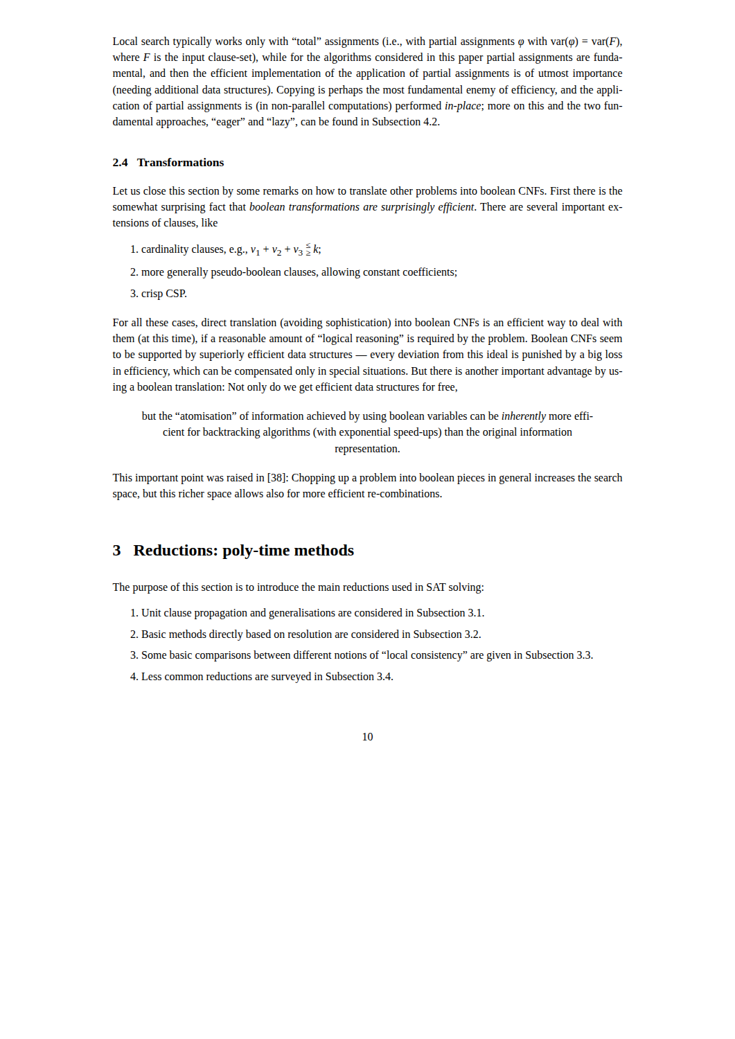Local search typically works only with “total” assignments (i.e., with partial assignments φ with var(φ) = var(F), where F is the input clause-set), while for the algorithms considered in this paper partial assignments are fundamental, and then the efficient implementation of the application of partial assignments is of utmost importance (needing additional data structures). Copying is perhaps the most fundamental enemy of efficiency, and the application of partial assignments is (in non-parallel computations) performed in-place; more on this and the two fundamental approaches, “eager” and “lazy”, can be found in Subsection 4.2.
2.4 Transformations
Let us close this section by some remarks on how to translate other problems into boolean CNFs. First there is the somewhat surprising fact that boolean transformations are surprisingly efficient. There are several important extensions of clauses, like
cardinality clauses, e.g., v1 + v2 + v3 ≤≥ k;
more generally pseudo-boolean clauses, allowing constant coefficients;
crisp CSP.
For all these cases, direct translation (avoiding sophistication) into boolean CNFs is an efficient way to deal with them (at this time), if a reasonable amount of “logical reasoning” is required by the problem. Boolean CNFs seem to be supported by superiorly efficient data structures — every deviation from this ideal is punished by a big loss in efficiency, which can be compensated only in special situations. But there is another important advantage by using a boolean translation: Not only do we get efficient data structures for free,
but the “atomisation” of information achieved by using boolean variables can be inherently more efficient for backtracking algorithms (with exponential speed-ups) than the original information representation.
This important point was raised in [38]: Chopping up a problem into boolean pieces in general increases the search space, but this richer space allows also for more efficient re-combinations.
3 Reductions: poly-time methods
The purpose of this section is to introduce the main reductions used in SAT solving:
Unit clause propagation and generalisations are considered in Subsection 3.1.
Basic methods directly based on resolution are considered in Subsection 3.2.
Some basic comparisons between different notions of “local consistency” are given in Subsection 3.3.
Less common reductions are surveyed in Subsection 3.4.
10